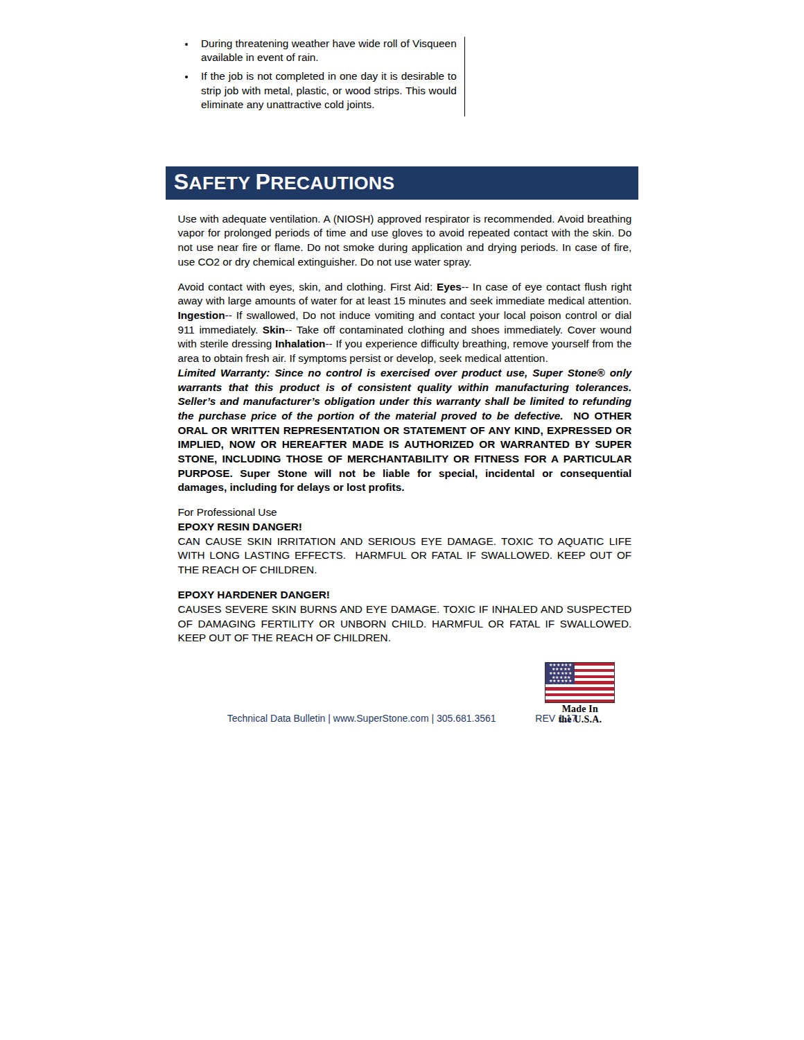During threatening weather have wide roll of Visqueen available in event of rain.
If the job is not completed in one day it is desirable to strip job with metal, plastic, or wood strips. This would eliminate any unattractive cold joints.
SAFETY PRECAUTIONS
Use with adequate ventilation. A (NIOSH) approved respirator is recommended. Avoid breathing vapor for prolonged periods of time and use gloves to avoid repeated contact with the skin. Do not use near fire or flame. Do not smoke during application and drying periods. In case of fire, use CO2 or dry chemical extinguisher. Do not use water spray.
Avoid contact with eyes, skin, and clothing. First Aid: Eyes-- In case of eye contact flush right away with large amounts of water for at least 15 minutes and seek immediate medical attention. Ingestion-- If swallowed, Do not induce vomiting and contact your local poison control or dial 911 immediately. Skin-- Take off contaminated clothing and shoes immediately. Cover wound with sterile dressing Inhalation-- If you experience difficulty breathing, remove yourself from the area to obtain fresh air. If symptoms persist or develop, seek medical attention.
Limited Warranty: Since no control is exercised over product use, Super Stone® only warrants that this product is of consistent quality within manufacturing tolerances. Seller’s and manufacturer’s obligation under this warranty shall be limited to refunding the purchase price of the portion of the material proved to be defective. NO OTHER ORAL OR WRITTEN REPRESENTATION OR STATEMENT OF ANY KIND, EXPRESSED OR IMPLIED, NOW OR HEREAFTER MADE IS AUTHORIZED OR WARRANTED BY SUPER STONE, INCLUDING THOSE OF MERCHANTABILITY OR FITNESS FOR A PARTICULAR PURPOSE. Super Stone will not be liable for special, incidental or consequential damages, including for delays or lost profits.
For Professional Use
EPOXY RESIN DANGER!
CAN CAUSE SKIN IRRITATION AND SERIOUS EYE DAMAGE. TOXIC TO AQUATIC LIFE WITH LONG LASTING EFFECTS. HARMFUL OR FATAL IF SWALLOWED. KEEP OUT OF THE REACH OF CHILDREN.
EPOXY HARDENER DANGER!
CAUSES SEVERE SKIN BURNS AND EYE DAMAGE. TOXIC IF INHALED AND SUSPECTED OF DAMAGING FERTILITY OR UNBORN CHILD. HARMFUL OR FATAL IF SWALLOWED. KEEP OUT OF THE REACH OF CHILDREN.
★★★★★★
★★★★★
★★★★★★
★★★★★
★★★★★★
★★★★★
★★★★★★
Made In
the U.S.A.
Technical Data Bulletin | www.SuperStone.com | 305.681.3561 REV 1.17